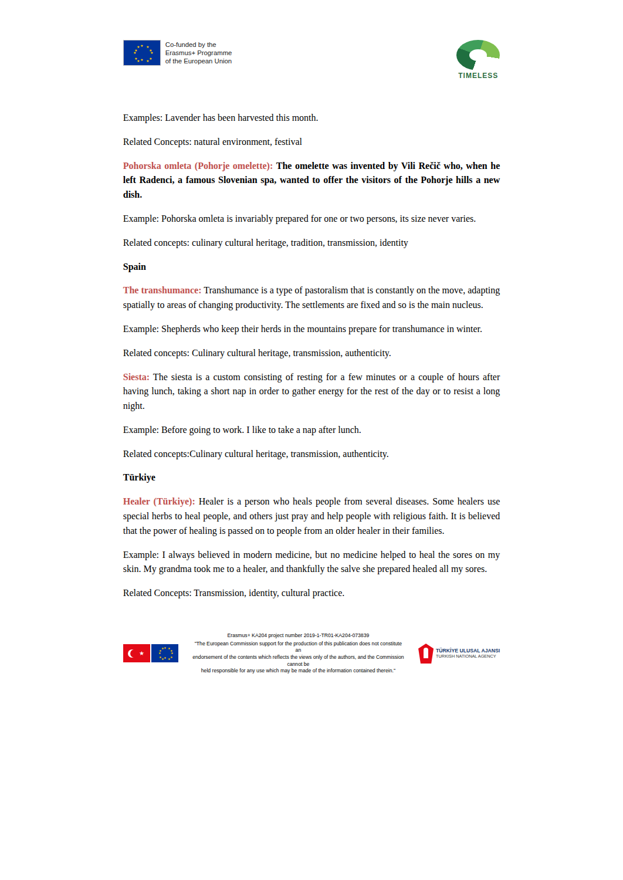★ ★ ★ ★ ★ ★ ★ ★ ★ ★ ★ ★
Co-funded by the
Erasmus+ Programme
of the European Union
TIMELESS
Examples: Lavender has been harvested this month.
Related Concepts: natural environment, festival
Pohorska omleta (Pohorje omelette): The omelette was invented by Vili Rečič who, when he left Radenci, a famous Slovenian spa, wanted to offer the visitors of the Pohorje hills a new dish.
Example: Pohorska omleta is invariably prepared for one or two persons, its size never varies.
Related concepts: culinary cultural heritage, tradition, transmission, identity
Spain
The transhumance: Transhumance is a type of pastoralism that is constantly on the move, adapting spatially to areas of changing productivity. The settlements are fixed and so is the main nucleus.
Example: Shepherds who keep their herds in the mountains prepare for transhumance in winter.
Related concepts: Culinary cultural heritage, transmission, authenticity.
Siesta: The siesta is a custom consisting of resting for a few minutes or a couple of hours after having lunch, taking a short nap in order to gather energy for the rest of the day or to resist a long night.
Example: Before going to work. I like to take a nap after lunch.
Related concepts:Culinary cultural heritage, transmission, authenticity.
Türkiye
Healer (Türkiye): Healer is a person who heals people from several diseases. Some healers use special herbs to heal people, and others just pray and help people with religious faith. It is believed that the power of healing is passed on to people from an older healer in their families.
Example: I always believed in modern medicine, but no medicine helped to heal the sores on my skin. My grandma took me to a healer, and thankfully the salve she prepared healed all my sores.
Related Concepts: Transmission, identity, cultural practice.
★
★ ★ ★ ★ ★ ★ ★ ★ ★ ★ ★ ★
Erasmus+ KA204 project number 2019-1-TR01-KA204-073839
"The European Commission support for the production of this publication does not constitute an
endorsement of the contents which reflects the views only of the authors, and the Commission cannot be
held responsible for any use which may be made of the information contained therein."
TÜRKİYE ULUSAL AJANSI TURKISH NATIONAL AGENCY